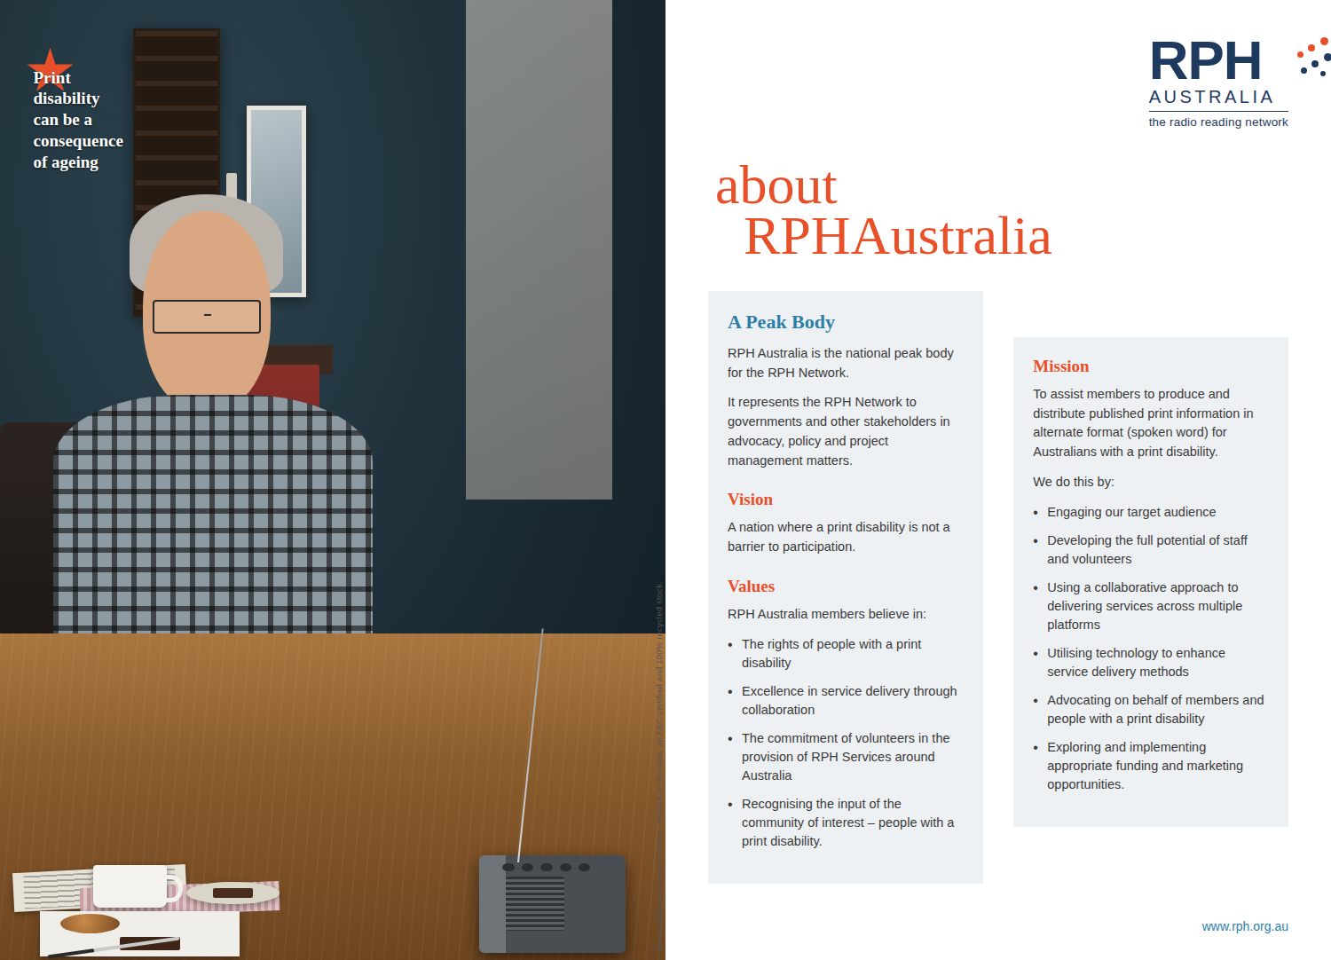Print
disability
can be a
consequence
of ageing
Photography by Steven Forrest. Printed on Ecostar, an FSC certified and 100% recycled stock.
RPH
AUSTRALIA
the radio reading network
about RPH Australia
A Peak Body
RPH Australia is the national peak body for the RPH Network.
It represents the RPH Network to governments and other stakeholders in advocacy, policy and project management matters.
Vision
A nation where a print disability is not a barrier to participation.
Values
RPH Australia members believe in:
The rights of people with a print disability
Excellence in service delivery through collaboration
The commitment of volunteers in the provision of RPH Services around Australia
Recognising the input of the community of interest – people with a print disability.
Mission
To assist members to produce and distribute published print information in alternate format (spoken word) for Australians with a print disability.
We do this by:
Engaging our target audience
Developing the full potential of staff and volunteers
Using a collaborative approach to delivering services across multiple platforms
Utilising technology to enhance service delivery methods
Advocating on behalf of members and people with a print disability
Exploring and implementing appropriate funding and marketing opportunities.
www.rph.org.au